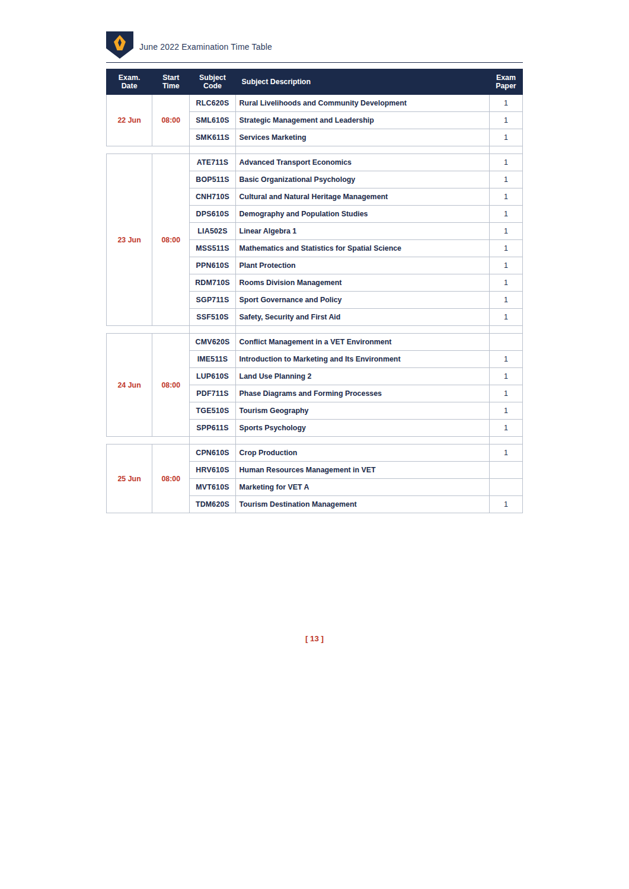June 2022 Examination Time Table
| Exam. Date | Start Time | Subject Code | Subject Description | Exam Paper |
| --- | --- | --- | --- | --- |
| 22 Jun | 08:00 | RLC620S | Rural Livelihoods and Community Development | 1 |
| SML610S | Strategic Management and Leadership | 1 |
| SMK611S | Services Marketing | 1 |
| 23 Jun | 08:00 | ATE711S | Advanced Transport Economics | 1 |
| BOP511S | Basic Organizational Psychology | 1 |
| CNH710S | Cultural and Natural Heritage Management | 1 |
| DPS610S | Demography and Population Studies | 1 |
| LIA502S | Linear Algebra 1 | 1 |
| MSS511S | Mathematics and Statistics for Spatial Science | 1 |
| PPN610S | Plant Protection | 1 |
| RDM710S | Rooms Division Management | 1 |
| SGP711S | Sport Governance and Policy | 1 |
| SSF510S | Safety, Security and First Aid | 1 |
| 24 Jun | 08:00 | CMV620S | Conflict Management in a VET Environment | |
| IME511S | Introduction to Marketing and Its Environment | 1 |
| LUP610S | Land Use Planning 2 | 1 |
| PDF711S | Phase Diagrams and Forming Processes | 1 |
| TGE510S | Tourism Geography | 1 |
| SPP611S | Sports Psychology | 1 |
| 25 Jun | 08:00 | CPN610S | Crop Production | 1 |
| HRV610S | Human Resources Management in VET | |
| MVT610S | Marketing for VET A | |
| TDM620S | Tourism Destination Management | 1 |
[ 13 ]